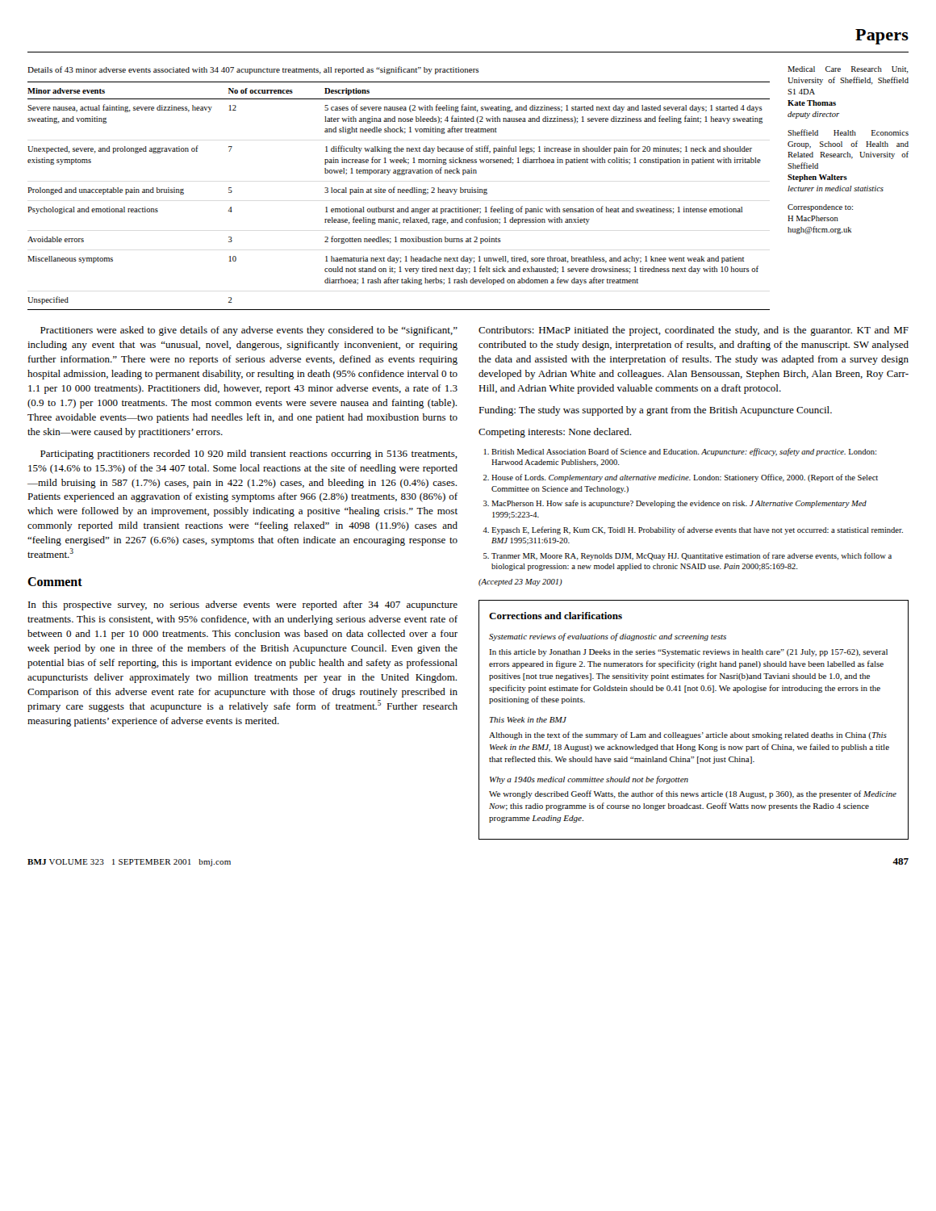Papers
Details of 43 minor adverse events associated with 34 407 acupuncture treatments, all reported as “significant” by practitioners
| Minor adverse events | No of occurrences | Descriptions |
| --- | --- | --- |
| Severe nausea, actual fainting, severe dizziness, heavy sweating, and vomiting | 12 | 5 cases of severe nausea (2 with feeling faint, sweating, and dizziness; 1 started next day and lasted several days; 1 started 4 days later with angina and nose bleeds); 4 fainted (2 with nausea and dizziness); 1 severe dizziness and feeling faint; 1 heavy sweating and slight needle shock; 1 vomiting after treatment |
| Unexpected, severe, and prolonged aggravation of existing symptoms | 7 | 1 difficulty walking the next day because of stiff, painful legs; 1 increase in shoulder pain for 20 minutes; 1 neck and shoulder pain increase for 1 week; 1 morning sickness worsened; 1 diarrhoea in patient with colitis; 1 constipation in patient with irritable bowel; 1 temporary aggravation of neck pain |
| Prolonged and unacceptable pain and bruising | 5 | 3 local pain at site of needling; 2 heavy bruising |
| Psychological and emotional reactions | 4 | 1 emotional outburst and anger at practitioner; 1 feeling of panic with sensation of heat and sweatiness; 1 intense emotional release, feeling manic, relaxed, rage, and confusion; 1 depression with anxiety |
| Avoidable errors | 3 | 2 forgotten needles; 1 moxibustion burns at 2 points |
| Miscellaneous symptoms | 10 | 1 haematuria next day; 1 headache next day; 1 unwell, tired, sore throat, breathless, and achy; 1 knee went weak and patient could not stand on it; 1 very tired next day; 1 felt sick and exhausted; 1 severe drowsiness; 1 tiredness next day with 10 hours of diarrhoea; 1 rash after taking herbs; 1 rash developed on abdomen a few days after treatment |
| Unspecified | 2 | |
Medical Care Research Unit, University of Sheffield, Sheffield S1 4DA
Kate Thomas
deputy director
Sheffield Health Economics Group, School of Health and Related Research, University of Sheffield
Stephen Walters
lecturer in medical statistics
Correspondence to:
H MacPherson
hugh@ftcm.org.uk
Practitioners were asked to give details of any adverse events they considered to be “significant,” including any event that was “unusual, novel, dangerous, significantly inconvenient, or requiring further information.” There were no reports of serious adverse events, defined as events requiring hospital admission, leading to permanent disability, or resulting in death (95% confidence interval 0 to 1.1 per 10 000 treatments). Practitioners did, however, report 43 minor adverse events, a rate of 1.3 (0.9 to 1.7) per 1000 treatments. The most common events were severe nausea and fainting (table). Three avoidable events—two patients had needles left in, and one patient had moxibustion burns to the skin—were caused by practitioners’ errors.
Participating practitioners recorded 10 920 mild transient reactions occurring in 5136 treatments, 15% (14.6% to 15.3%) of the 34 407 total. Some local reactions at the site of needling were reported—mild bruising in 587 (1.7%) cases, pain in 422 (1.2%) cases, and bleeding in 126 (0.4%) cases. Patients experienced an aggravation of existing symptoms after 966 (2.8%) treatments, 830 (86%) of which were followed by an improvement, possibly indicating a positive “healing crisis.” The most commonly reported mild transient reactions were “feeling relaxed” in 4098 (11.9%) cases and “feeling energised” in 2267 (6.6%) cases, symptoms that often indicate an encouraging response to treatment.3
Comment
In this prospective survey, no serious adverse events were reported after 34 407 acupuncture treatments. This is consistent, with 95% confidence, with an underlying serious adverse event rate of between 0 and 1.1 per 10 000 treatments. This conclusion was based on data collected over a four week period by one in three of the members of the British Acupuncture Council. Even given the potential bias of self reporting, this is important evidence on public health and safety as professional acupuncturists deliver approximately two million treatments per year in the United Kingdom. Comparison of this adverse event rate for acupuncture with those of drugs routinely prescribed in primary care suggests that acupuncture is a relatively safe form of treatment.5 Further research measuring patients’ experience of adverse events is merited.
Contributors: HMacP initiated the project, coordinated the study, and is the guarantor. KT and MF contributed to the study design, interpretation of results, and drafting of the manuscript. SW analysed the data and assisted with the interpretation of results. The study was adapted from a survey design developed by Adrian White and colleagues. Alan Bensoussan, Stephen Birch, Alan Breen, Roy Carr-Hill, and Adrian White provided valuable comments on a draft protocol.
Funding: The study was supported by a grant from the British Acupuncture Council.
Competing interests: None declared.
British Medical Association Board of Science and Education. Acupuncture: efficacy, safety and practice. London: Harwood Academic Publishers, 2000.
House of Lords. Complementary and alternative medicine. London: Stationery Office, 2000. (Report of the Select Committee on Science and Technology.)
MacPherson H. How safe is acupuncture? Developing the evidence on risk. J Alternative Complementary Med 1999;5:223-4.
Eypasch E, Lefering R, Kum CK, Toidl H. Probability of adverse events that have not yet occurred: a statistical reminder. BMJ 1995;311:619-20.
Tranmer MR, Moore RA, Reynolds DJM, McQuay HJ. Quantitative estimation of rare adverse events, which follow a biological progression: a new model applied to chronic NSAID use. Pain 2000;85:169-82.
(Accepted 23 May 2001)
Corrections and clarifications
Systematic reviews of evaluations of diagnostic and screening tests
In this article by Jonathan J Deeks in the series “Systematic reviews in health care” (21 July, pp 157-62), several errors appeared in figure 2. The numerators for specificity (right hand panel) should have been labelled as false positives [not true negatives]. The sensitivity point estimates for Nasri(b)and Taviani should be 1.0, and the specificity point estimate for Goldstein should be 0.41 [not 0.6]. We apologise for introducing the errors in the positioning of these points.
This Week in the BMJ
Although in the text of the summary of Lam and colleagues’ article about smoking related deaths in China (This Week in the BMJ, 18 August) we acknowledged that Hong Kong is now part of China, we failed to publish a title that reflected this. We should have said “mainland China” [not just China].
Why a 1940s medical committee should not be forgotten
We wrongly described Geoff Watts, the author of this news article (18 August, p 360), as the presenter of Medicine Now; this radio programme is of course no longer broadcast. Geoff Watts now presents the Radio 4 science programme Leading Edge.
BMJ VOLUME 323 1 SEPTEMBER 2001 bmj.com
487